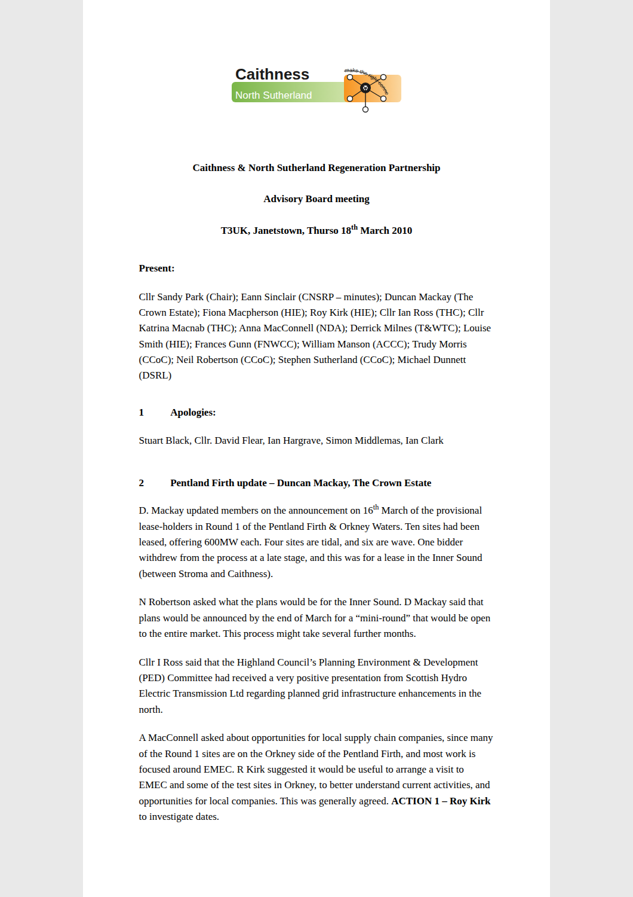Caithness North Sutherland make the right connections
Caithness & North Sutherland Regeneration Partnership
Advisory Board meeting
T3UK, Janetstown, Thurso 18th March 2010
Present:
Cllr Sandy Park (Chair); Eann Sinclair (CNSRP – minutes); Duncan Mackay (The Crown Estate); Fiona Macpherson (HIE); Roy Kirk (HIE); Cllr Ian Ross (THC); Cllr Katrina Macnab (THC); Anna MacConnell (NDA); Derrick Milnes (T&WTC); Louise Smith (HIE); Frances Gunn (FNWCC); William Manson (ACCC); Trudy Morris (CCoC); Neil Robertson (CCoC); Stephen Sutherland (CCoC); Michael Dunnett (DSRL)
1 Apologies:
Stuart Black, Cllr. David Flear, Ian Hargrave, Simon Middlemas, Ian Clark
2 Pentland Firth update – Duncan Mackay, The Crown Estate
D. Mackay updated members on the announcement on 16th March of the provisional lease-holders in Round 1 of the Pentland Firth & Orkney Waters. Ten sites had been leased, offering 600MW each. Four sites are tidal, and six are wave. One bidder withdrew from the process at a late stage, and this was for a lease in the Inner Sound (between Stroma and Caithness).
N Robertson asked what the plans would be for the Inner Sound. D Mackay said that plans would be announced by the end of March for a “mini-round” that would be open to the entire market. This process might take several further months.
Cllr I Ross said that the Highland Council’s Planning Environment & Development (PED) Committee had received a very positive presentation from Scottish Hydro Electric Transmission Ltd regarding planned grid infrastructure enhancements in the north.
A MacConnell asked about opportunities for local supply chain companies, since many of the Round 1 sites are on the Orkney side of the Pentland Firth, and most work is focused around EMEC. R Kirk suggested it would be useful to arrange a visit to EMEC and some of the test sites in Orkney, to better understand current activities, and opportunities for local companies. This was generally agreed. ACTION 1 – Roy Kirk to investigate dates.